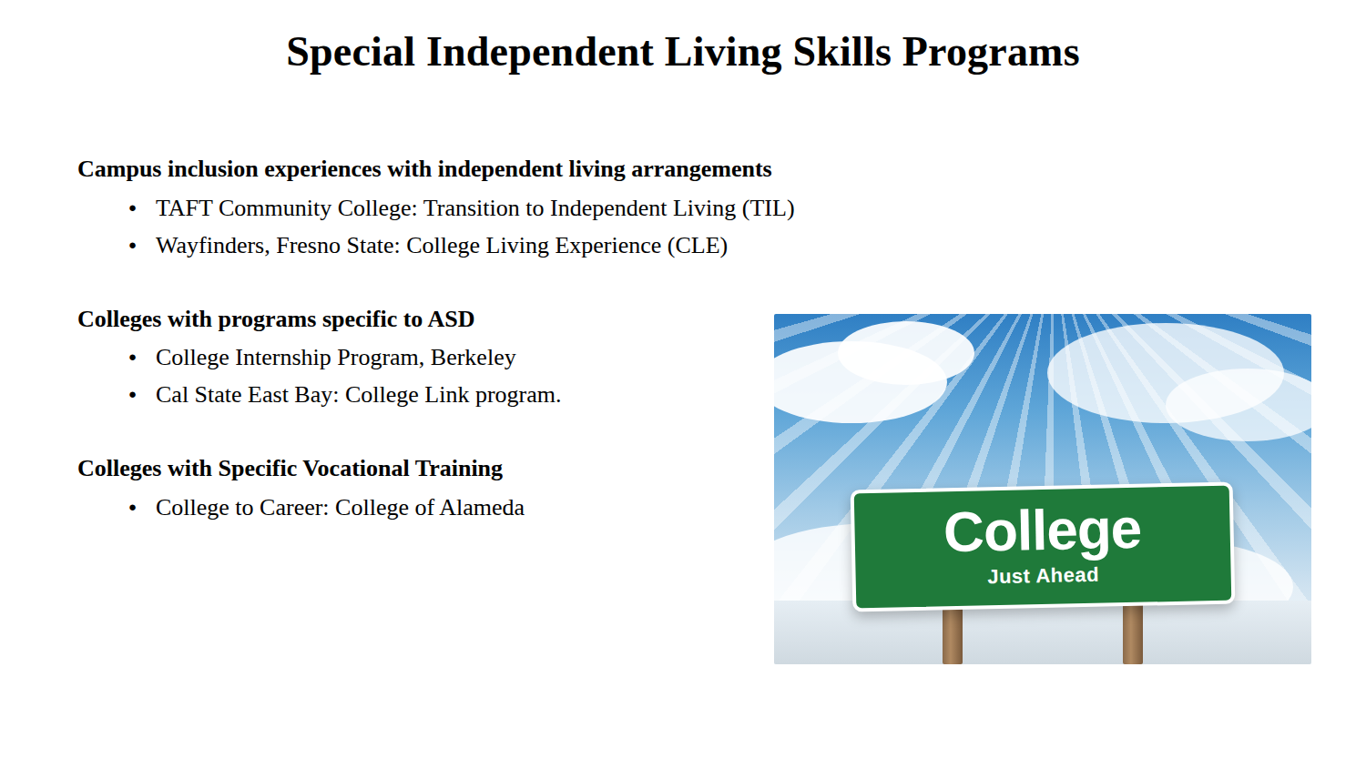Special Independent Living Skills Programs
Campus inclusion experiences with independent living arrangements
TAFT Community College: Transition to Independent Living (TIL)
Wayfinders, Fresno State: College Living Experience (CLE)
Colleges with programs specific to ASD
College Internship Program, Berkeley
Cal State East Bay: College Link program.
Colleges with Specific Vocational Training
College to Career: College of Alameda
College
Just Ahead